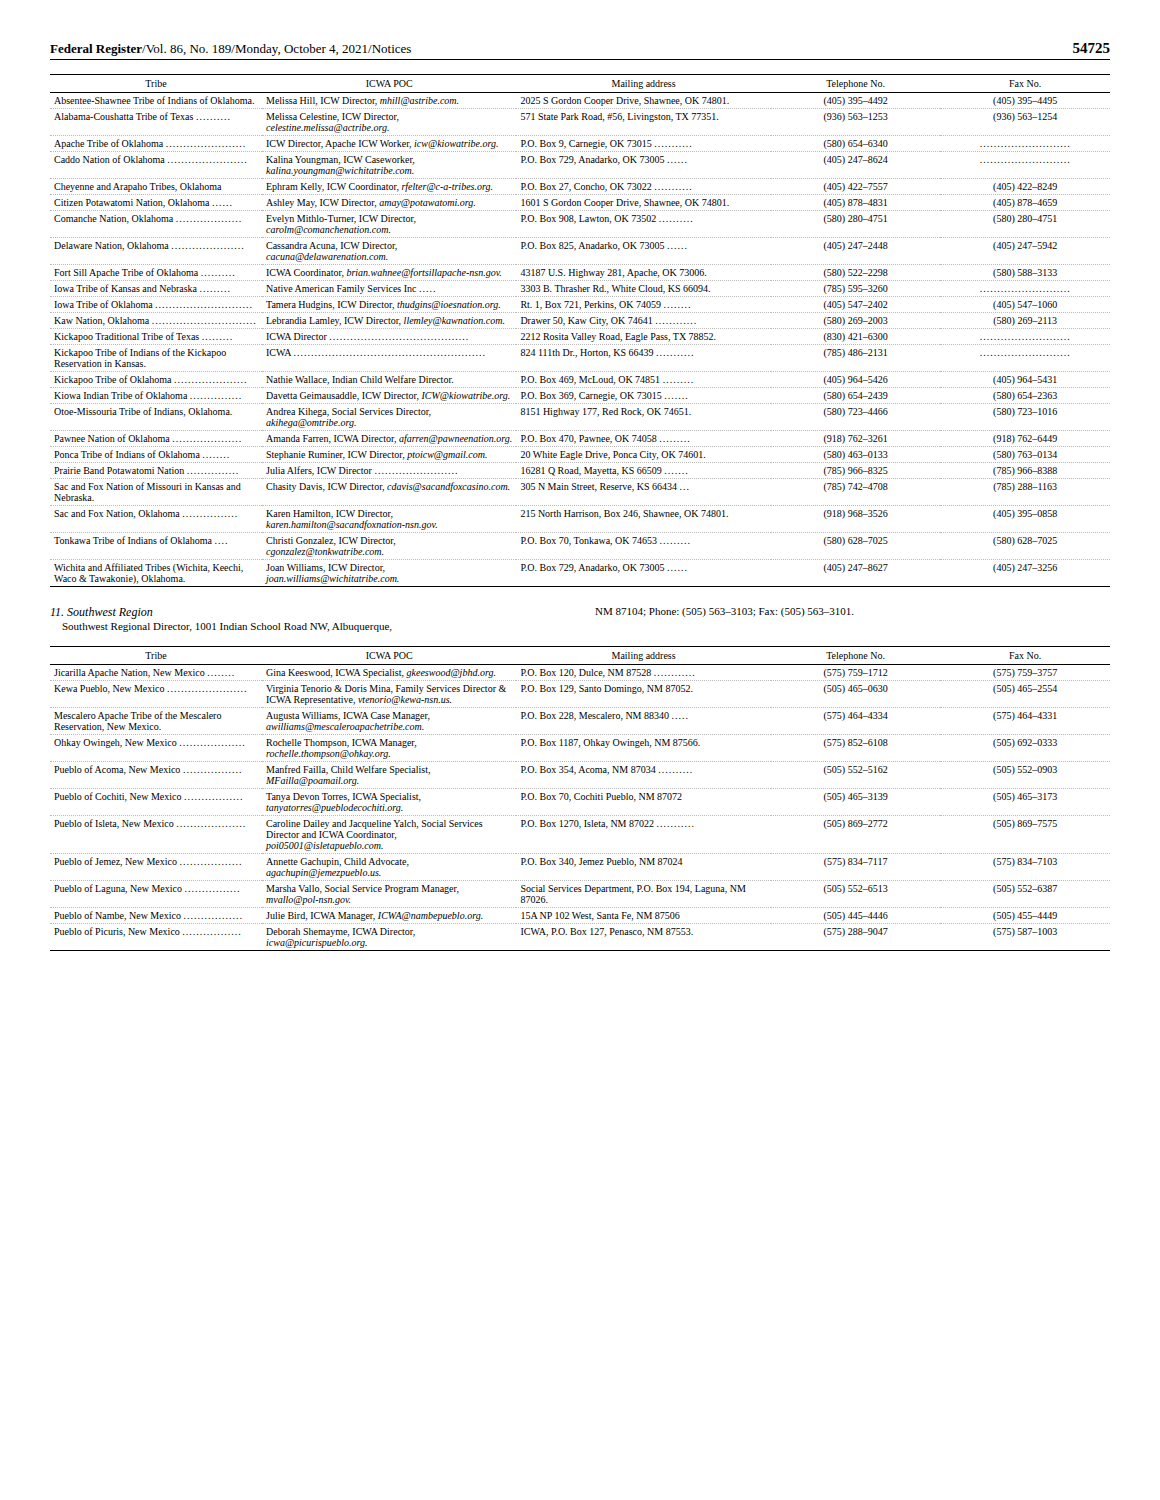Federal Register/Vol. 86, No. 189/Monday, October 4, 2021/Notices
54725
| Tribe | ICWA POC | Mailing address | Telephone No. | Fax No. |
| --- | --- | --- | --- | --- |
| Absentee-Shawnee Tribe of Indians of Oklahoma. | Melissa Hill, ICW Director, mhill@astribe.com. | 2025 S Gordon Cooper Drive, Shawnee, OK 74801. | (405) 395–4492 | (405) 395–4495 |
| Alabama-Coushatta Tribe of Texas .......... | Melissa Celestine, ICW Director, celestine.melissa@actribe.org. | 571 State Park Road, #56, Livingston, TX 77351. | (936) 563–1253 | (936) 563–1254 |
| Apache Tribe of Oklahoma ....................... | ICW Director, Apache ICW Worker, icw@kiowatribe.org. | P.O. Box 9, Carnegie, OK 73015 ........... | (580) 654–6340 | .......................... |
| Caddo Nation of Oklahoma ....................... | Kalina Youngman, ICW Caseworker, kalina.youngman@wichitatribe.com. | P.O. Box 729, Anadarko, OK 73005 ...... | (405) 247–8624 | .......................... |
| Cheyenne and Arapaho Tribes, Oklahoma | Ephram Kelly, ICW Coordinator, rfelter@c-a-tribes.org. | P.O. Box 27, Concho, OK 73022 ........... | (405) 422–7557 | (405) 422–8249 |
| Citizen Potawatomi Nation, Oklahoma ...... | Ashley May, ICW Director, amay@potawatomi.org. | 1601 S Gordon Cooper Drive, Shawnee, OK 74801. | (405) 878–4831 | (405) 878–4659 |
| Comanche Nation, Oklahoma ................... | Evelyn Mithlo-Turner, ICW Director, carolm@comanchenation.com. | P.O. Box 908, Lawton, OK 73502 .......... | (580) 280–4751 | (580) 280–4751 |
| Delaware Nation, Oklahoma ..................... | Cassandra Acuna, ICW Director, cacuna@delawarenation.com. | P.O. Box 825, Anadarko, OK 73005 ...... | (405) 247–2448 | (405) 247–5942 |
| Fort Sill Apache Tribe of Oklahoma .......... | ICWA Coordinator, brian.wahnee@fortsillapache-nsn.gov. | 43187 U.S. Highway 281, Apache, OK 73006. | (580) 522–2298 | (580) 588–3133 |
| Iowa Tribe of Kansas and Nebraska ......... | Native American Family Services Inc ..... | 3303 B. Thrasher Rd., White Cloud, KS 66094. | (785) 595–3260 | .......................... |
| Iowa Tribe of Oklahoma ............................ | Tamera Hudgins, ICW Director, thudgins@ioesnation.org. | Rt. 1, Box 721, Perkins, OK 74059 ........ | (405) 547–2402 | (405) 547–1060 |
| Kaw Nation, Oklahoma .............................. | Lebrandia Lamley, ICW Director, llemley@kawnation.com. | Drawer 50, Kaw City, OK 74641 ............ | (580) 269–2003 | (580) 269–2113 |
| Kickapoo Traditional Tribe of Texas ......... | ICWA Director ........................................ | 2212 Rosita Valley Road, Eagle Pass, TX 78852. | (830) 421–6300 | .......................... |
| Kickapoo Tribe of Indians of the Kickapoo Reservation in Kansas. | ICWA ....................................................... | 824 111th Dr., Horton, KS 66439 ........... | (785) 486–2131 | .......................... |
| Kickapoo Tribe of Oklahoma ..................... | Nathie Wallace, Indian Child Welfare Director. | P.O. Box 469, McLoud, OK 74851 ......... | (405) 964–5426 | (405) 964–5431 |
| Kiowa Indian Tribe of Oklahoma ............... | Davetta Geimausaddle, ICW Director, ICW@kiowatribe.org. | P.O. Box 369, Carnegie, OK 73015 ....... | (580) 654–2439 | (580) 654–2363 |
| Otoe-Missouria Tribe of Indians, Oklahoma. | Andrea Kihega, Social Services Director, akihega@omtribe.org. | 8151 Highway 177, Red Rock, OK 74651. | (580) 723–4466 | (580) 723–1016 |
| Pawnee Nation of Oklahoma .................... | Amanda Farren, ICWA Director, afarren@pawneenation.org. | P.O. Box 470, Pawnee, OK 74058 ......... | (918) 762–3261 | (918) 762–6449 |
| Ponca Tribe of Indians of Oklahoma ........ | Stephanie Ruminer, ICW Director, ptoicw@gmail.com. | 20 White Eagle Drive, Ponca City, OK 74601. | (580) 463–0133 | (580) 763–0134 |
| Prairie Band Potawatomi Nation ............... | Julia Alfers, ICW Director ........................ | 16281 Q Road, Mayetta, KS 66509 ....... | (785) 966–8325 | (785) 966–8388 |
| Sac and Fox Nation of Missouri in Kansas and Nebraska. | Chasity Davis, ICW Director, cdavis@sacandfoxcasino.com. | 305 N Main Street, Reserve, KS 66434 ... | (785) 742–4708 | (785) 288–1163 |
| Sac and Fox Nation, Oklahoma ................ | Karen Hamilton, ICW Director, karen.hamilton@sacandfoxnation-nsn.gov. | 215 North Harrison, Box 246, Shawnee, OK 74801. | (918) 968–3526 | (405) 395–0858 |
| Tonkawa Tribe of Indians of Oklahoma .... | Christi Gonzalez, ICW Director, cgonzalez@tonkwatribe.com. | P.O. Box 70, Tonkawa, OK 74653 ......... | (580) 628–7025 | (580) 628–7025 |
| Wichita and Affiliated Tribes (Wichita, Keechi, Waco & Tawakonie), Oklahoma. | Joan Williams, ICW Director, joan.williams@wichitatribe.com. | P.O. Box 729, Anadarko, OK 73005 ...... | (405) 247–8627 | (405) 247–3256 |
11. Southwest Region
Southwest Regional Director, 1001 Indian School Road NW, Albuquerque,
NM 87104; Phone: (505) 563–3103; Fax: (505) 563–3101.
| Tribe | ICWA POC | Mailing address | Telephone No. | Fax No. |
| --- | --- | --- | --- | --- |
| Jicarilla Apache Nation, New Mexico ........ | Gina Keeswood, ICWA Specialist, gkeeswood@jbhd.org. | P.O. Box 120, Dulce, NM 87528 ............ | (575) 759–1712 | (575) 759–3757 |
| Kewa Pueblo, New Mexico ....................... | Virginia Tenorio & Doris Mina, Family Services Director & ICWA Representative, vtenorio@kewa-nsn.us. | P.O. Box 129, Santo Domingo, NM 87052. | (505) 465–0630 | (505) 465–2554 |
| Mescalero Apache Tribe of the Mescalero Reservation, New Mexico. | Augusta Williams, ICWA Case Manager, awilliams@mescaleroapachetribe.com. | P.O. Box 228, Mescalero, NM 88340 ..... | (575) 464–4334 | (575) 464–4331 |
| Ohkay Owingeh, New Mexico ................... | Rochelle Thompson, ICWA Manager, rochelle.thompson@ohkay.org. | P.O. Box 1187, Ohkay Owingeh, NM 87566. | (575) 852–6108 | (505) 692–0333 |
| Pueblo of Acoma, New Mexico ................. | Manfred Failla, Child Welfare Specialist, MFailla@poamail.org. | P.O. Box 354, Acoma, NM 87034 .......... | (505) 552–5162 | (505) 552–0903 |
| Pueblo of Cochiti, New Mexico ................. | Tanya Devon Torres, ICWA Specialist, tanyatorres@pueblodecochiti.org. | P.O. Box 70, Cochiti Pueblo, NM 87072 | (505) 465–3139 | (505) 465–3173 |
| Pueblo of Isleta, New Mexico .................... | Caroline Dailey and Jacqueline Yalch, Social Services Director and ICWA Coordinator, poi05001@isletapueblo.com. | P.O. Box 1270, Isleta, NM 87022 ........... | (505) 869–2772 | (505) 869–7575 |
| Pueblo of Jemez, New Mexico .................. | Annette Gachupin, Child Advocate, agachupin@jemezpueblo.us. | P.O. Box 340, Jemez Pueblo, NM 87024 | (575) 834–7117 | (575) 834–7103 |
| Pueblo of Laguna, New Mexico ................ | Marsha Vallo, Social Service Program Manager, mvallo@pol-nsn.gov. | Social Services Department, P.O. Box 194, Laguna, NM 87026. | (505) 552–6513 | (505) 552–6387 |
| Pueblo of Nambe, New Mexico ................. | Julie Bird, ICWA Manager, ICWA@nambepueblo.org. | 15A NP 102 West, Santa Fe, NM 87506 | (505) 445–4446 | (505) 455–4449 |
| Pueblo of Picuris, New Mexico ................. | Deborah Shemayme, ICWA Director, icwa@picurispueblo.org. | ICWA, P.O. Box 127, Penasco, NM 87553. | (575) 288–9047 | (575) 587–1003 |